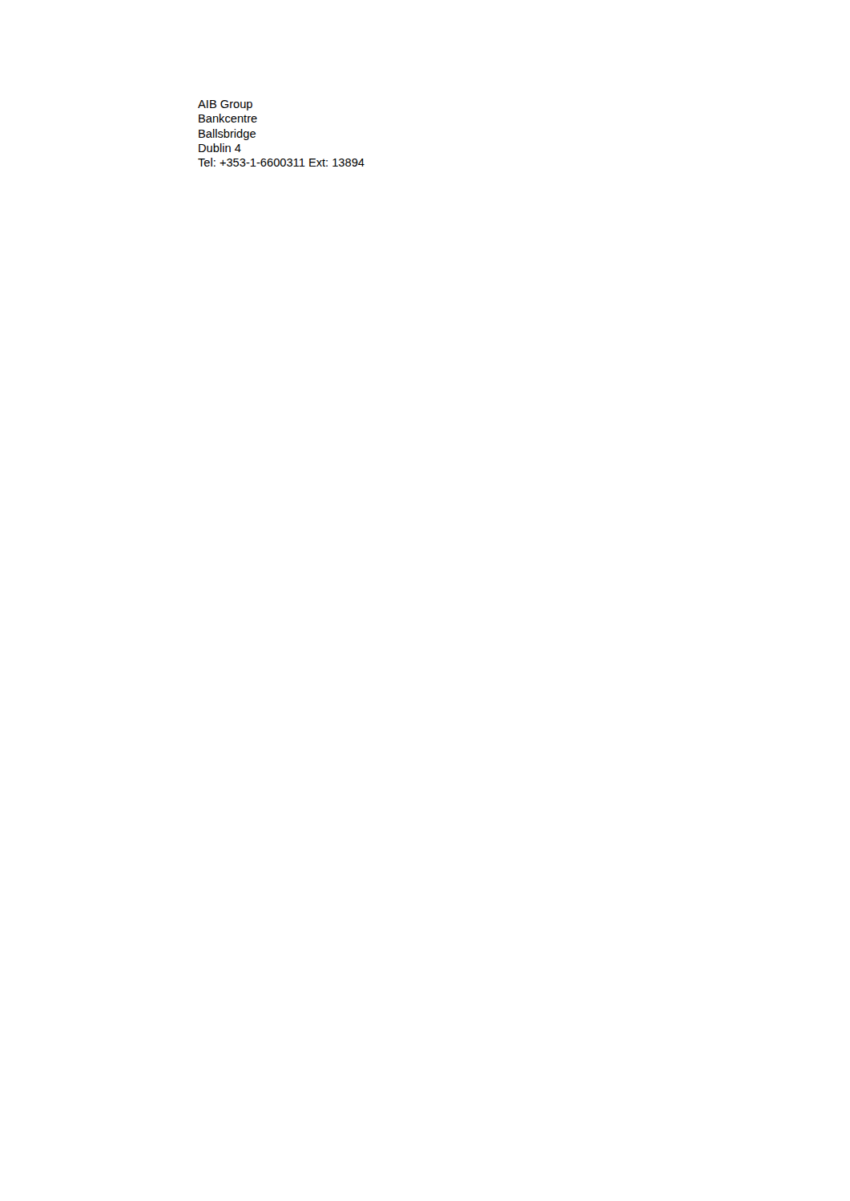AIB Group
Bankcentre
Ballsbridge
Dublin 4
Tel: +353-1-6600311 Ext: 13894